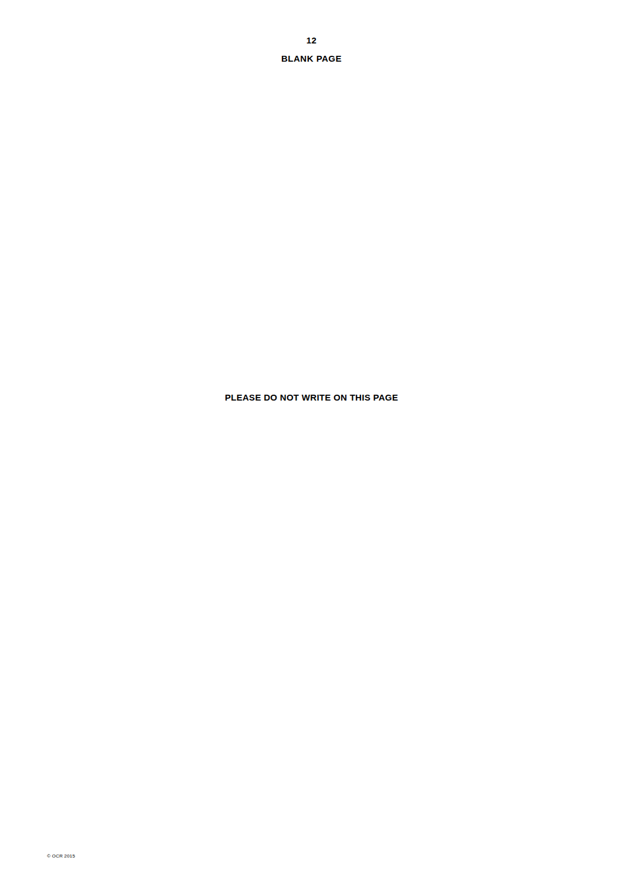12
BLANK PAGE
PLEASE DO NOT WRITE ON THIS PAGE
© OCR 2015